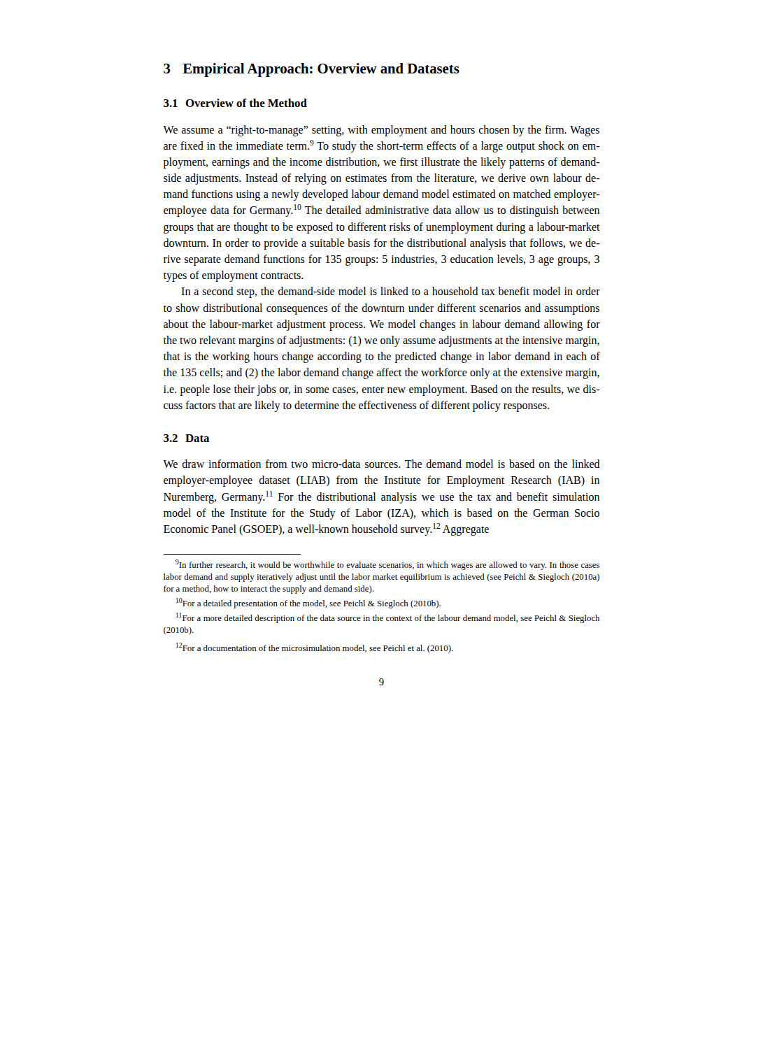3 Empirical Approach: Overview and Datasets
3.1 Overview of the Method
We assume a “right-to-manage” setting, with employment and hours chosen by the firm. Wages are fixed in the immediate term.9 To study the short-term effects of a large output shock on employment, earnings and the income distribution, we first illustrate the likely patterns of demand-side adjustments. Instead of relying on estimates from the literature, we derive own labour demand functions using a newly developed labour demand model estimated on matched employer-employee data for Germany.10 The detailed administrative data allow us to distinguish between groups that are thought to be exposed to different risks of unemployment during a labour-market downturn. In order to provide a suitable basis for the distributional analysis that follows, we derive separate demand functions for 135 groups: 5 industries, 3 education levels, 3 age groups, 3 types of employment contracts.
In a second step, the demand-side model is linked to a household tax benefit model in order to show distributional consequences of the downturn under different scenarios and assumptions about the labour-market adjustment process. We model changes in labour demand allowing for the two relevant margins of adjustments: (1) we only assume adjustments at the intensive margin, that is the working hours change according to the predicted change in labor demand in each of the 135 cells; and (2) the labor demand change affect the workforce only at the extensive margin, i.e. people lose their jobs or, in some cases, enter new employment. Based on the results, we discuss factors that are likely to determine the effectiveness of different policy responses.
3.2 Data
We draw information from two micro-data sources. The demand model is based on the linked employer-employee dataset (LIAB) from the Institute for Employment Research (IAB) in Nuremberg, Germany.11 For the distributional analysis we use the tax and benefit simulation model of the Institute for the Study of Labor (IZA), which is based on the German Socio Economic Panel (GSOEP), a well-known household survey.12 Aggregate
9In further research, it would be worthwhile to evaluate scenarios, in which wages are allowed to vary. In those cases labor demand and supply iteratively adjust until the labor market equilibrium is achieved (see Peichl & Siegloch (2010a) for a method, how to interact the supply and demand side).
10For a detailed presentation of the model, see Peichl & Siegloch (2010b).
11For a more detailed description of the data source in the context of the labour demand model, see Peichl & Siegloch (2010b).
12For a documentation of the microsimulation model, see Peichl et al. (2010).
9